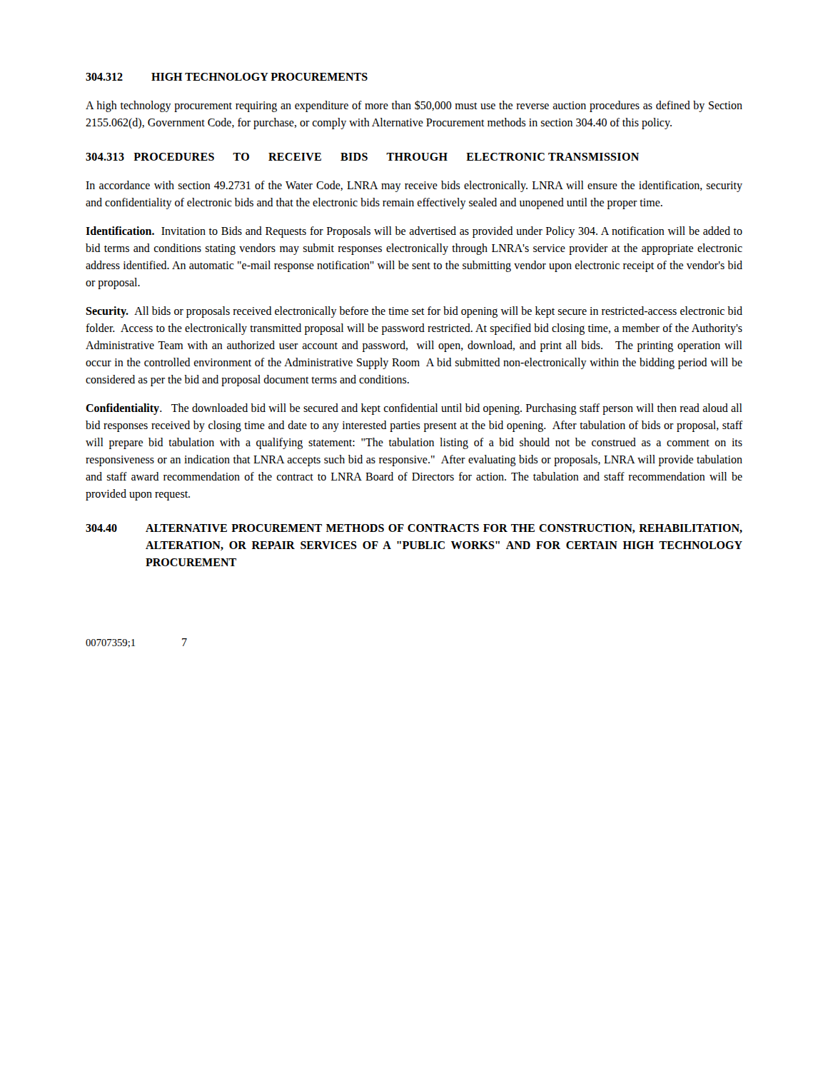304.312 HIGH TECHNOLOGY PROCUREMENTS
A high technology procurement requiring an expenditure of more than $50,000 must use the reverse auction procedures as defined by Section 2155.062(d), Government Code, for purchase, or comply with Alternative Procurement methods in section 304.40 of this policy.
304.313 PROCEDURES TO RECEIVE BIDS THROUGH ELECTRONIC TRANSMISSION
In accordance with section 49.2731 of the Water Code, LNRA may receive bids electronically. LNRA will ensure the identification, security and confidentiality of electronic bids and that the electronic bids remain effectively sealed and unopened until the proper time.
Identification. Invitation to Bids and Requests for Proposals will be advertised as provided under Policy 304. A notification will be added to bid terms and conditions stating vendors may submit responses electronically through LNRA's service provider at the appropriate electronic address identified. An automatic "e-mail response notification" will be sent to the submitting vendor upon electronic receipt of the vendor's bid or proposal.
Security. All bids or proposals received electronically before the time set for bid opening will be kept secure in restricted-access electronic bid folder. Access to the electronically transmitted proposal will be password restricted. At specified bid closing time, a member of the Authority's Administrative Team with an authorized user account and password, will open, download, and print all bids. The printing operation will occur in the controlled environment of the Administrative Supply Room A bid submitted non-electronically within the bidding period will be considered as per the bid and proposal document terms and conditions.
Confidentiality. The downloaded bid will be secured and kept confidential until bid opening. Purchasing staff person will then read aloud all bid responses received by closing time and date to any interested parties present at the bid opening. After tabulation of bids or proposal, staff will prepare bid tabulation with a qualifying statement: "The tabulation listing of a bid should not be construed as a comment on its responsiveness or an indication that LNRA accepts such bid as responsive." After evaluating bids or proposals, LNRA will provide tabulation and staff award recommendation of the contract to LNRA Board of Directors for action. The tabulation and staff recommendation will be provided upon request.
304.40 ALTERNATIVE PROCUREMENT METHODS OF CONTRACTS FOR THE CONSTRUCTION, REHABILITATION, ALTERATION, OR REPAIR SERVICES OF A "PUBLIC WORKS" AND FOR CERTAIN HIGH TECHNOLOGY PROCUREMENT
00707359;1 7